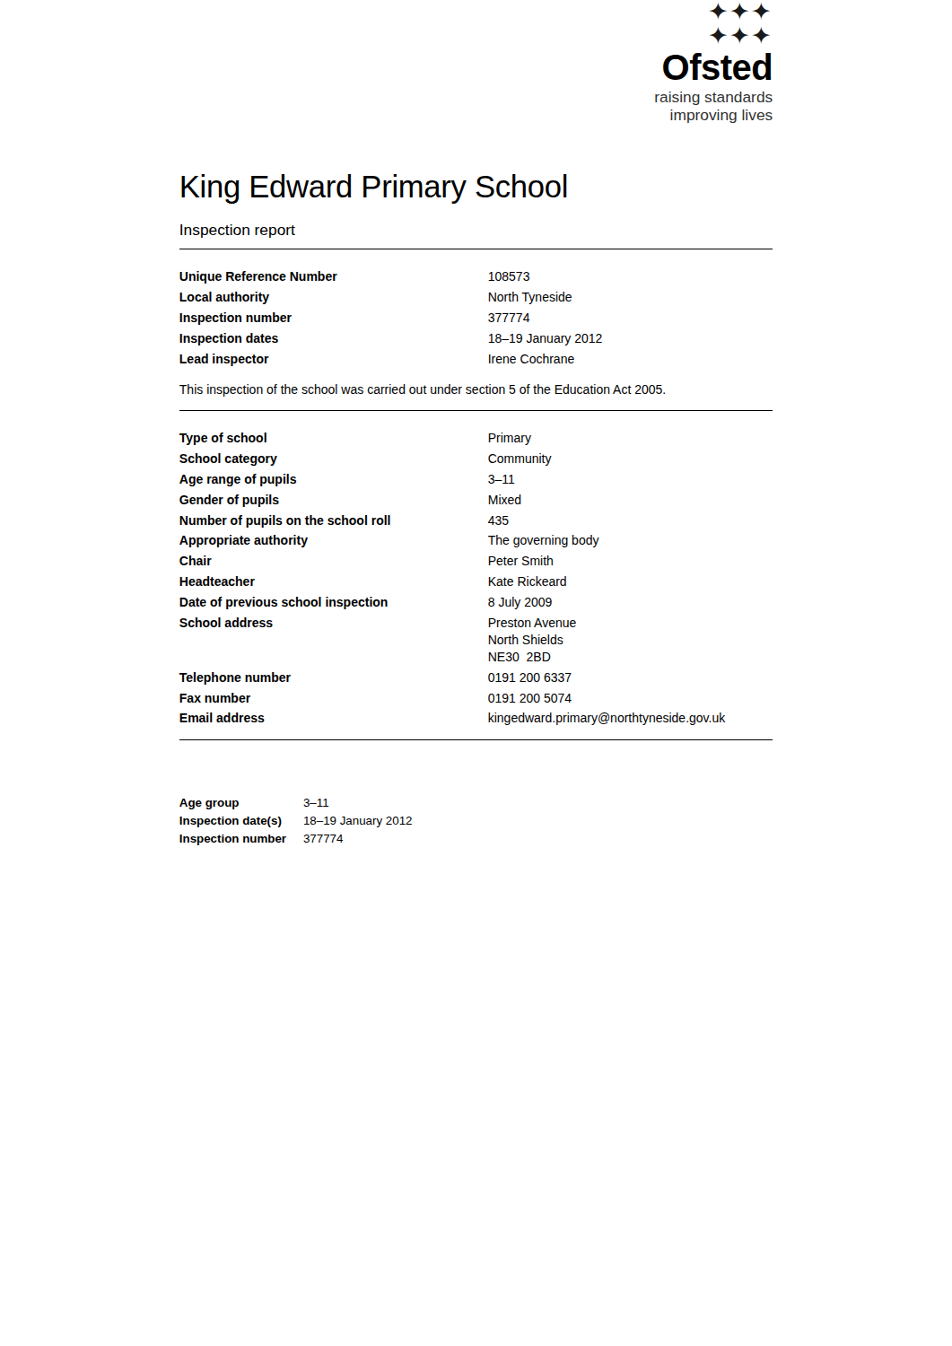✦✦✦
✦✦✦
Ofsted
raising standards
improving lives
King Edward Primary School
Inspection report
| Unique Reference Number | 108573 |
| Local authority | North Tyneside |
| Inspection number | 377774 |
| Inspection dates | 18–19 January 2012 |
| Lead inspector | Irene Cochrane |
This inspection of the school was carried out under section 5 of the Education Act 2005.
| Type of school | Primary |
| School category | Community |
| Age range of pupils | 3–11 |
| Gender of pupils | Mixed |
| Number of pupils on the school roll | 435 |
| Appropriate authority | The governing body |
| Chair | Peter Smith |
| Headteacher | Kate Rickeard |
| Date of previous school inspection | 8 July 2009 |
| School address | Preston Avenue North Shields NE30 2BD |
| Telephone number | 0191 200 6337 |
| Fax number | 0191 200 5074 |
| Email address | kingedward.primary@northtyneside.gov.uk |
| Age group | 3–11 |
| Inspection date(s) | 18–19 January 2012 |
| Inspection number | 377774 |